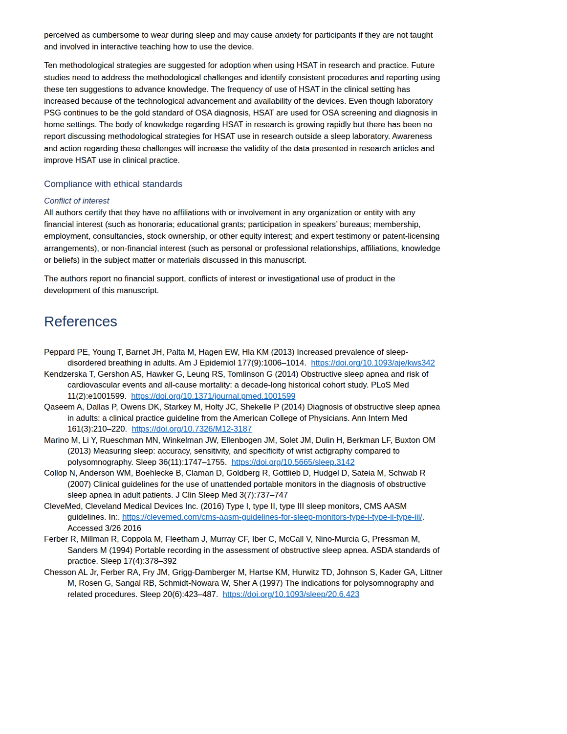perceived as cumbersome to wear during sleep and may cause anxiety for participants if they are not taught and involved in interactive teaching how to use the device.
Ten methodological strategies are suggested for adoption when using HSAT in research and practice. Future studies need to address the methodological challenges and identify consistent procedures and reporting using these ten suggestions to advance knowledge. The frequency of use of HSAT in the clinical setting has increased because of the technological advancement and availability of the devices. Even though laboratory PSG continues to be the gold standard of OSA diagnosis, HSAT are used for OSA screening and diagnosis in home settings. The body of knowledge regarding HSAT in research is growing rapidly but there has been no report discussing methodological strategies for HSAT use in research outside a sleep laboratory. Awareness and action regarding these challenges will increase the validity of the data presented in research articles and improve HSAT use in clinical practice.
Compliance with ethical standards
Conflict of interest
All authors certify that they have no affiliations with or involvement in any organization or entity with any financial interest (such as honoraria; educational grants; participation in speakers’ bureaus; membership, employment, consultancies, stock ownership, or other equity interest; and expert testimony or patent-licensing arrangements), or non-financial interest (such as personal or professional relationships, affiliations, knowledge or beliefs) in the subject matter or materials discussed in this manuscript.
The authors report no financial support, conflicts of interest or investigational use of product in the development of this manuscript.
References
Peppard PE, Young T, Barnet JH, Palta M, Hagen EW, Hla KM (2013) Increased prevalence of sleep-disordered breathing in adults. Am J Epidemiol 177(9):1006–1014. https://doi.org/10.1093/aje/kws342
Kendzerska T, Gershon AS, Hawker G, Leung RS, Tomlinson G (2014) Obstructive sleep apnea and risk of cardiovascular events and all-cause mortality: a decade-long historical cohort study. PLoS Med 11(2):e1001599. https://doi.org/10.1371/journal.pmed.1001599
Qaseem A, Dallas P, Owens DK, Starkey M, Holty JC, Shekelle P (2014) Diagnosis of obstructive sleep apnea in adults: a clinical practice guideline from the American College of Physicians. Ann Intern Med 161(3):210–220. https://doi.org/10.7326/M12-3187
Marino M, Li Y, Rueschman MN, Winkelman JW, Ellenbogen JM, Solet JM, Dulin H, Berkman LF, Buxton OM (2013) Measuring sleep: accuracy, sensitivity, and specificity of wrist actigraphy compared to polysomnography. Sleep 36(11):1747–1755. https://doi.org/10.5665/sleep.3142
Collop N, Anderson WM, Boehlecke B, Claman D, Goldberg R, Gottlieb D, Hudgel D, Sateia M, Schwab R (2007) Clinical guidelines for the use of unattended portable monitors in the diagnosis of obstructive sleep apnea in adult patients. J Clin Sleep Med 3(7):737–747
CleveMed, Cleveland Medical Devices Inc. (2016) Type I, type II, type III sleep monitors, CMS AASM guidelines. In:. https://clevemed.com/cms-aasm-guidelines-for-sleep-monitors-type-i-type-ii-type-iii/. Accessed 3/26 2016
Ferber R, Millman R, Coppola M, Fleetham J, Murray CF, Iber C, McCall V, Nino-Murcia G, Pressman M, Sanders M (1994) Portable recording in the assessment of obstructive sleep apnea. ASDA standards of practice. Sleep 17(4):378–392
Chesson AL Jr, Ferber RA, Fry JM, Grigg-Damberger M, Hartse KM, Hurwitz TD, Johnson S, Kader GA, Littner M, Rosen G, Sangal RB, Schmidt-Nowara W, Sher A (1997) The indications for polysomnography and related procedures. Sleep 20(6):423–487. https://doi.org/10.1093/sleep/20.6.423